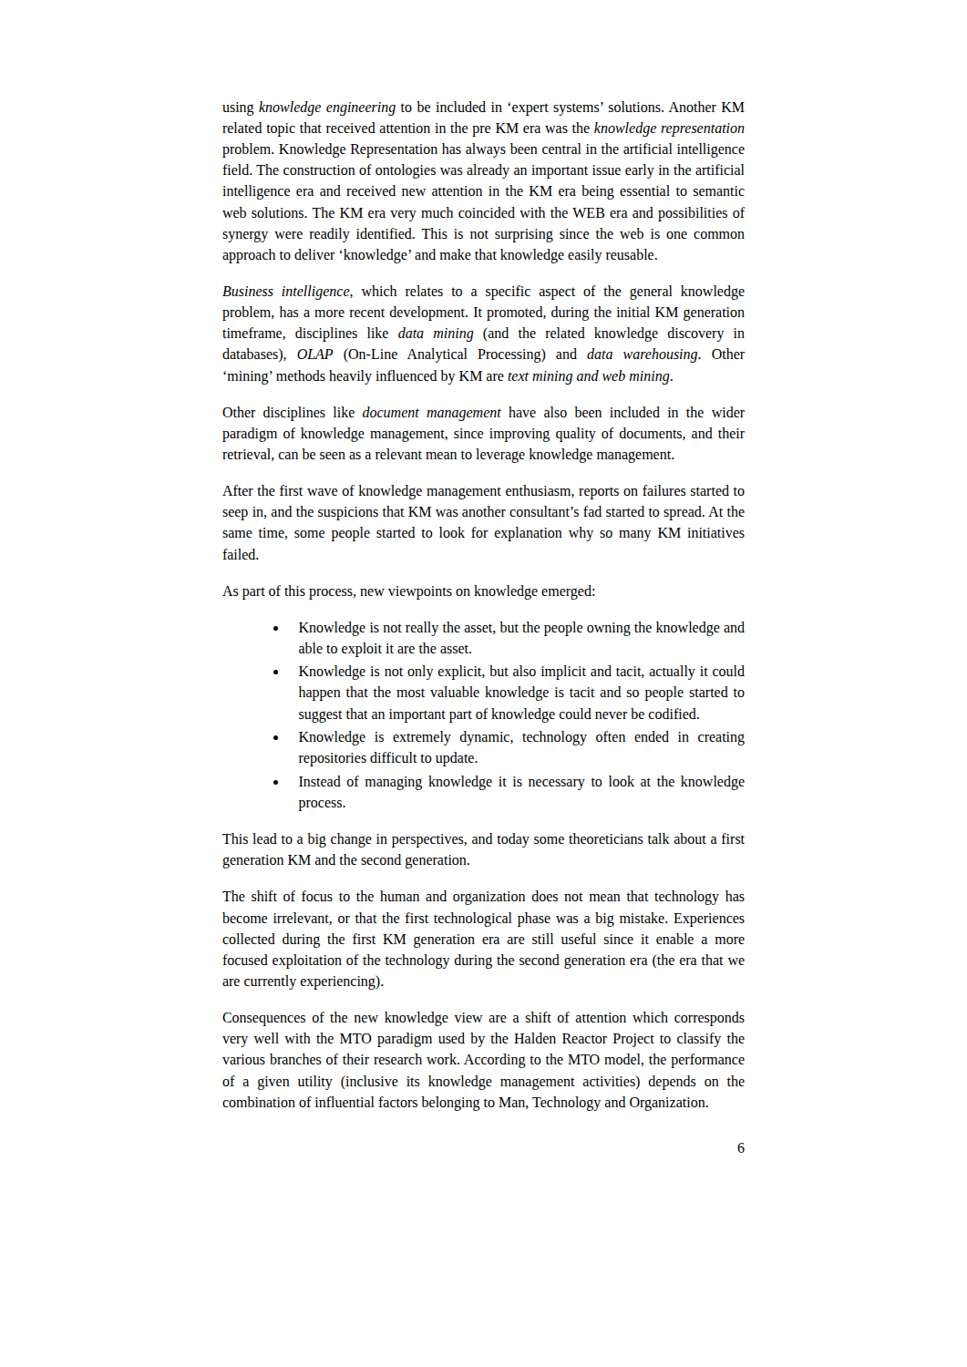using knowledge engineering to be included in ‘expert systems’ solutions. Another KM related topic that received attention in the pre KM era was the knowledge representation problem. Knowledge Representation has always been central in the artificial intelligence field. The construction of ontologies was already an important issue early in the artificial intelligence era and received new attention in the KM era being essential to semantic web solutions. The KM era very much coincided with the WEB era and possibilities of synergy were readily identified. This is not surprising since the web is one common approach to deliver ‘knowledge’ and make that knowledge easily reusable.
Business intelligence, which relates to a specific aspect of the general knowledge problem, has a more recent development. It promoted, during the initial KM generation timeframe, disciplines like data mining (and the related knowledge discovery in databases), OLAP (On-Line Analytical Processing) and data warehousing. Other ‘mining’ methods heavily influenced by KM are text mining and web mining.
Other disciplines like document management have also been included in the wider paradigm of knowledge management, since improving quality of documents, and their retrieval, can be seen as a relevant mean to leverage knowledge management.
After the first wave of knowledge management enthusiasm, reports on failures started to seep in, and the suspicions that KM was another consultant’s fad started to spread. At the same time, some people started to look for explanation why so many KM initiatives failed.
As part of this process, new viewpoints on knowledge emerged:
Knowledge is not really the asset, but the people owning the knowledge and able to exploit it are the asset.
Knowledge is not only explicit, but also implicit and tacit, actually it could happen that the most valuable knowledge is tacit and so people started to suggest that an important part of knowledge could never be codified.
Knowledge is extremely dynamic, technology often ended in creating repositories difficult to update.
Instead of managing knowledge it is necessary to look at the knowledge process.
This lead to a big change in perspectives, and today some theoreticians talk about a first generation KM and the second generation.
The shift of focus to the human and organization does not mean that technology has become irrelevant, or that the first technological phase was a big mistake. Experiences collected during the first KM generation era are still useful since it enable a more focused exploitation of the technology during the second generation era (the era that we are currently experiencing).
Consequences of the new knowledge view are a shift of attention which corresponds very well with the MTO paradigm used by the Halden Reactor Project to classify the various branches of their research work. According to the MTO model, the performance of a given utility (inclusive its knowledge management activities) depends on the combination of influential factors belonging to Man, Technology and Organization.
6